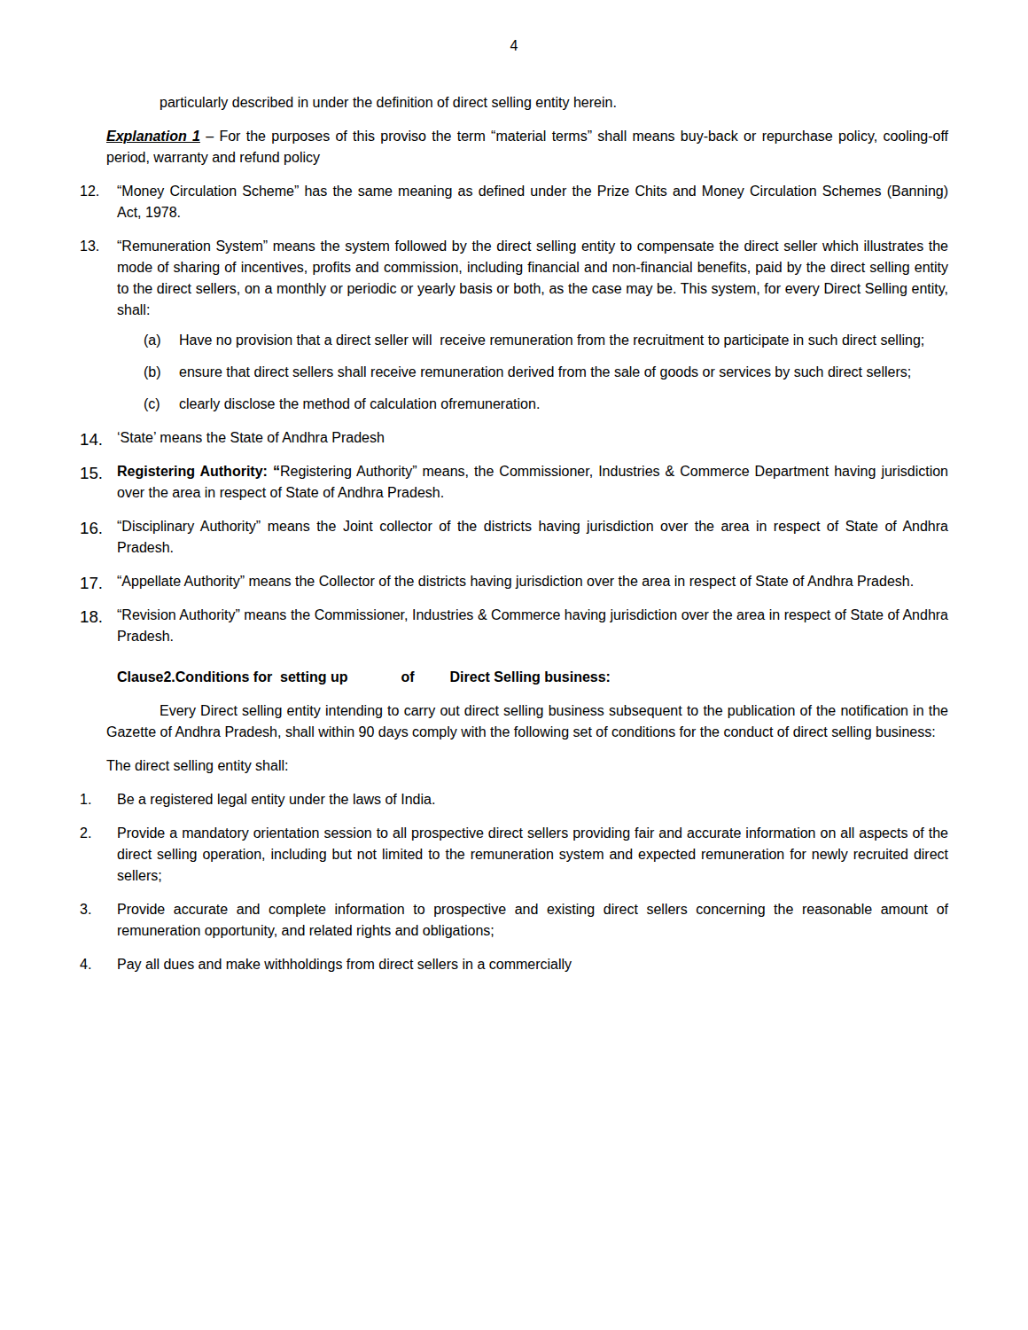4
particularly described in under the definition of direct selling entity herein.
Explanation 1 – For the purposes of this proviso the term “material terms” shall means buy-back or repurchase policy, cooling-off period, warranty and refund policy
“Money Circulation Scheme” has the same meaning as defined under the Prize Chits and Money Circulation Schemes (Banning) Act, 1978.
“Remuneration System” means the system followed by the direct selling entity to compensate the direct seller which illustrates the mode of sharing of incentives, profits and commission, including financial and non-financial benefits, paid by the direct selling entity to the direct sellers, on a monthly or periodic or yearly basis or both, as the case may be. This system, for every Direct Selling entity, shall:
Have no provision that a direct seller will receive remuneration from the recruitment to participate in such direct selling;
ensure that direct sellers shall receive remuneration derived from the sale of goods or services by such direct sellers;
clearly disclose the method of calculation ofremuneration.
‘State’ means the State of Andhra Pradesh
Registering Authority: “Registering Authority” means, the Commissioner, Industries & Commerce Department having jurisdiction over the area in respect of State of Andhra Pradesh.
“Disciplinary Authority” means the Joint collector of the districts having jurisdiction over the area in respect of State of Andhra Pradesh.
“Appellate Authority” means the Collector of the districts having jurisdiction over the area in respect of State of Andhra Pradesh.
“Revision Authority” means the Commissioner, Industries & Commerce having jurisdiction over the area in respect of State of Andhra Pradesh.
Clause2.Conditions for setting up of Direct Selling business:
Every Direct selling entity intending to carry out direct selling business subsequent to the publication of the notification in the Gazette of Andhra Pradesh, shall within 90 days comply with the following set of conditions for the conduct of direct selling business:
The direct selling entity shall:
Be a registered legal entity under the laws of India.
Provide a mandatory orientation session to all prospective direct sellers providing fair and accurate information on all aspects of the direct selling operation, including but not limited to the remuneration system and expected remuneration for newly recruited direct sellers;
Provide accurate and complete information to prospective and existing direct sellers concerning the reasonable amount of remuneration opportunity, and related rights and obligations;
Pay all dues and make withholdings from direct sellers in a commercially